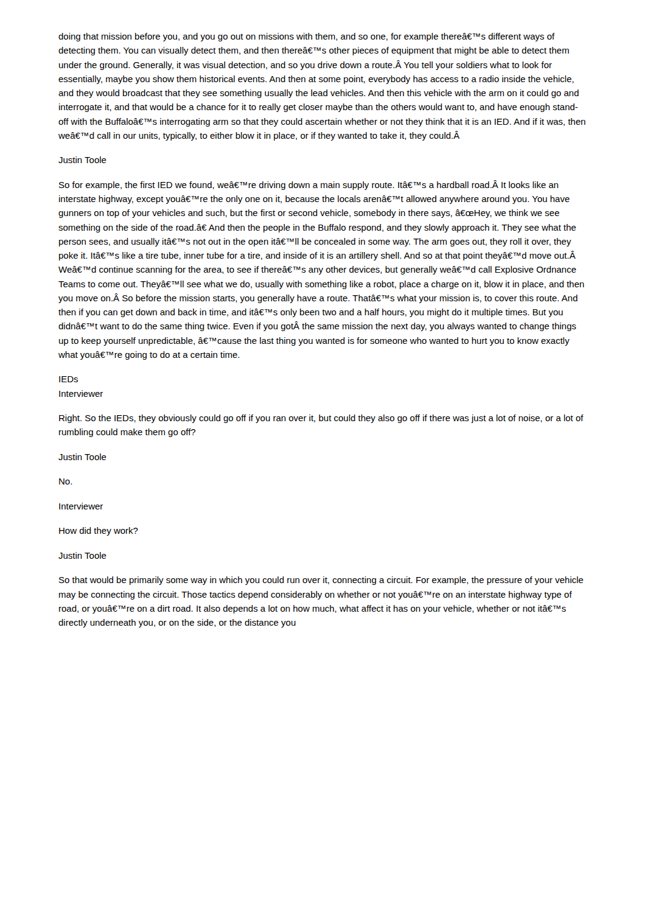doing that mission before you, and you go out on missions with them, and so one, for example thereâ€™s different ways of detecting them. You can visually detect them, and then thereâ€™s other pieces of equipment that might be able to detect them under the ground. Generally, it was visual detection, and so you drive down a route.Â You tell your soldiers what to look for essentially, maybe you show them historical events. And then at some point, everybody has access to a radio inside the vehicle, and they would broadcast that they see something usually the lead vehicles. And then this vehicle with the arm on it could go and interrogate it, and that would be a chance for it to really get closer maybe than the others would want to, and have enough stand-off with the Buffaloâ€™s interrogating arm so that they could ascertain whether or not they think that it is an IED. And if it was, then weâ€™d call in our units, typically, to either blow it in place, or if they wanted to take it, they could.Â
Justin Toole
So for example, the first IED we found, weâ€™re driving down a main supply route. Itâ€™s a hardball road.Â It looks like an interstate highway, except youâ€™re the only one on it, because the locals arenâ€™t allowed anywhere around you. You have gunners on top of your vehicles and such, but the first or second vehicle, somebody in there says, â€œHey, we think we see something on the side of the road.â€ And then the people in the Buffalo respond, and they slowly approach it. They see what the person sees, and usually itâ€™s not out in the open itâ€™ll be concealed in some way. The arm goes out, they roll it over, they poke it. Itâ€™s like a tire tube, inner tube for a tire, and inside of it is an artillery shell. And so at that point theyâ€™d move out.Â Weâ€™d continue scanning for the area, to see if thereâ€™s any other devices, but generally weâ€™d call Explosive Ordnance Teams to come out. Theyâ€™ll see what we do, usually with something like a robot, place a charge on it, blow it in place, and then you move on.Â So before the mission starts, you generally have a route. Thatâ€™s what your mission is, to cover this route. And then if you can get down and back in time, and itâ€™s only been two and a half hours, you might do it multiple times. But you didnâ€™t want to do the same thing twice. Even if you gotÂ the same mission the next day, you always wanted to change things up to keep yourself unpredictable, â€™cause the last thing you wanted is for someone who wanted to hurt you to know exactly what youâ€™re going to do at a certain time.
IEDs
Interviewer
Right. So the IEDs, they obviously could go off if you ran over it, but could they also go off if there was just a lot of noise, or a lot of rumbling could make them go off?
Justin Toole
No.
Interviewer
How did they work?
Justin Toole
So that would be primarily some way in which you could run over it, connecting a circuit. For example, the pressure of your vehicle may be connecting the circuit. Those tactics depend considerably on whether or not youâ€™re on an interstate highway type of road, or youâ€™re on a dirt road. It also depends a lot on how much, what affect it has on your vehicle, whether or not itâ€™s directly underneath you, or on the side, or the distance you